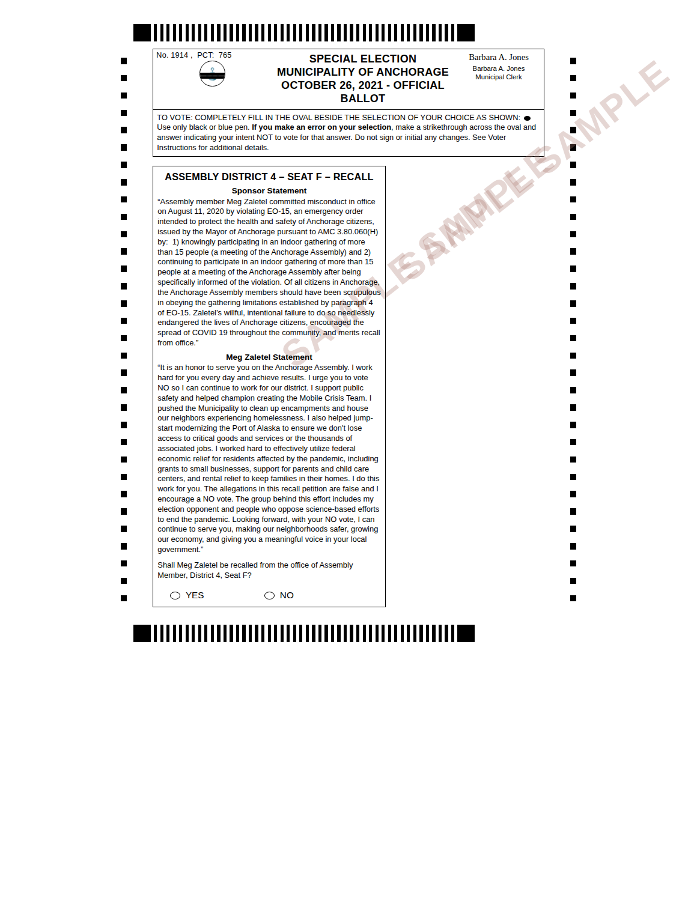SAMPLE SAMPLE SAMPLE SAMPLE
No. 1914 , PCT: 765
SPECIAL ELECTION
MUNICIPALITY OF ANCHORAGE
OCTOBER 26, 2021 - OFFICIAL BALLOT
Barbara A. Jones
Barbara A. Jones
Municipal Clerk
TO VOTE: COMPLETELY FILL IN THE OVAL BESIDE THE SELECTION OF YOUR CHOICE AS SHOWN:
Use only black or blue pen. If you make an error on your selection, make a strikethrough across the oval and answer indicating your intent NOT to vote for that answer. Do not sign or initial any changes. See Voter Instructions for additional details.
ASSEMBLY DISTRICT 4 – SEAT F – RECALL
Sponsor Statement
“Assembly member Meg Zaletel committed misconduct in office on August 11, 2020 by violating EO-15, an emergency order intended to protect the health and safety of Anchorage citizens, issued by the Mayor of Anchorage pursuant to AMC 3.80.060(H) by: 1) knowingly participating in an indoor gathering of more than 15 people (a meeting of the Anchorage Assembly) and 2) continuing to participate in an indoor gathering of more than 15 people at a meeting of the Anchorage Assembly after being specifically informed of the violation. Of all citizens in Anchorage, the Anchorage Assembly members should have been scrupulous in obeying the gathering limitations established by paragraph 4 of EO-15. Zaletel’s willful, intentional failure to do so needlessly endangered the lives of Anchorage citizens, encouraged the spread of COVID 19 throughout the community, and merits recall from office.”
Meg Zaletel Statement
“It is an honor to serve you on the Anchorage Assembly. I work hard for you every day and achieve results. I urge you to vote NO so I can continue to work for our district. I support public safety and helped champion creating the Mobile Crisis Team. I pushed the Municipality to clean up encampments and house our neighbors experiencing homelessness. I also helped jump-start modernizing the Port of Alaska to ensure we don't lose access to critical goods and services or the thousands of associated jobs. I worked hard to effectively utilize federal economic relief for residents affected by the pandemic, including grants to small businesses, support for parents and child care centers, and rental relief to keep families in their homes. I do this work for you. The allegations in this recall petition are false and I encourage a NO vote. The group behind this effort includes my election opponent and people who oppose science-based efforts to end the pandemic. Looking forward, with your NO vote, I can continue to serve you, making our neighborhoods safer, growing our economy, and giving you a meaningful voice in your local government.”
Shall Meg Zaletel be recalled from the office of Assembly Member, District 4, Seat F?
YES
NO